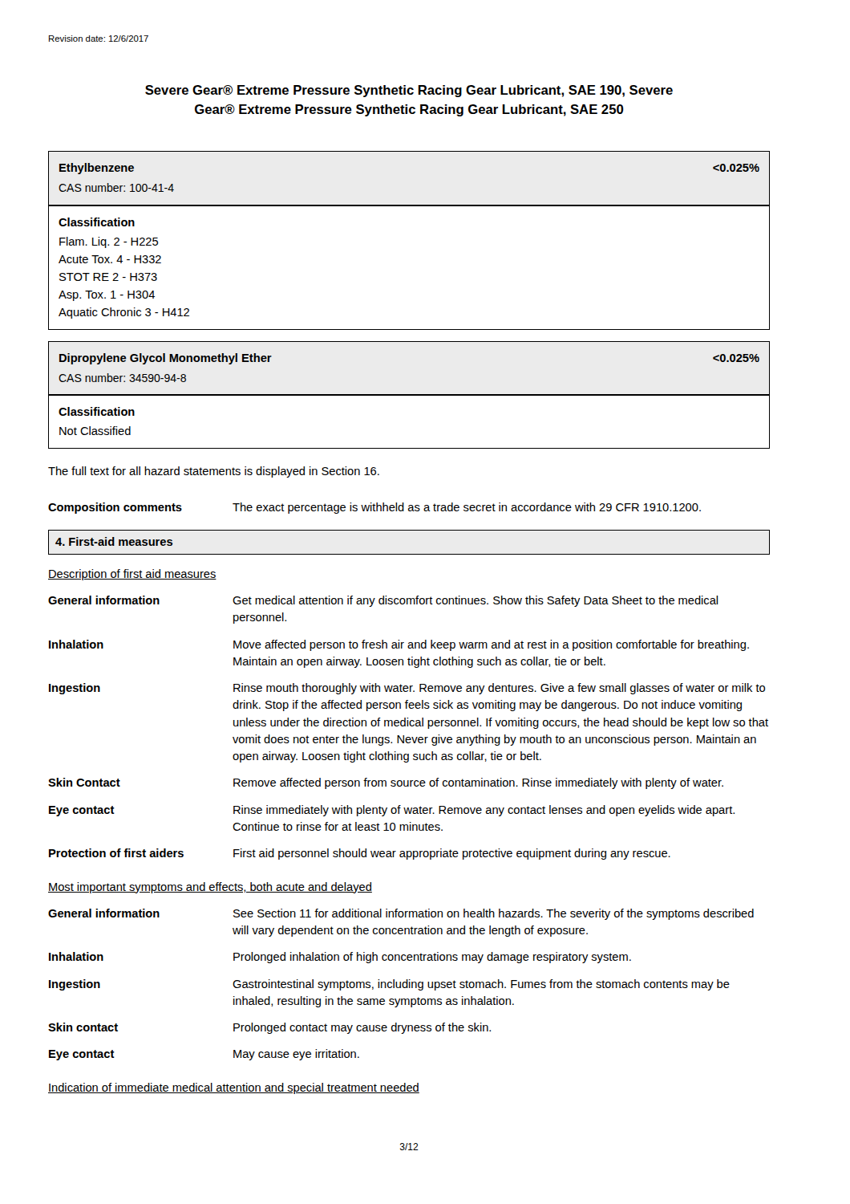Revision date: 12/6/2017
Severe Gear® Extreme Pressure Synthetic Racing Gear Lubricant, SAE 190, Severe
Gear® Extreme Pressure Synthetic Racing Gear Lubricant, SAE 250
Ethylbenzene <0.025%
CAS number: 100-41-4
Classification
Flam. Liq. 2 - H225
Acute Tox. 4 - H332
STOT RE 2 - H373
Asp. Tox. 1 - H304
Aquatic Chronic 3 - H412
Dipropylene Glycol Monomethyl Ether <0.025%
CAS number: 34590-94-8
Classification
Not Classified
The full text for all hazard statements is displayed in Section 16.
| Composition comments | The exact percentage is withheld as a trade secret in accordance with 29 CFR 1910.1200. |
4. First-aid measures
Description of first aid measures
| General information | Get medical attention if any discomfort continues. Show this Safety Data Sheet to the medical personnel. |
| Inhalation | Move affected person to fresh air and keep warm and at rest in a position comfortable for breathing. Maintain an open airway. Loosen tight clothing such as collar, tie or belt. |
| Ingestion | Rinse mouth thoroughly with water. Remove any dentures. Give a few small glasses of water or milk to drink. Stop if the affected person feels sick as vomiting may be dangerous. Do not induce vomiting unless under the direction of medical personnel. If vomiting occurs, the head should be kept low so that vomit does not enter the lungs. Never give anything by mouth to an unconscious person. Maintain an open airway. Loosen tight clothing such as collar, tie or belt. |
| Skin Contact | Remove affected person from source of contamination. Rinse immediately with plenty of water. |
| Eye contact | Rinse immediately with plenty of water. Remove any contact lenses and open eyelids wide apart. Continue to rinse for at least 10 minutes. |
| Protection of first aiders | First aid personnel should wear appropriate protective equipment during any rescue. |
Most important symptoms and effects, both acute and delayed
| General information | See Section 11 for additional information on health hazards. The severity of the symptoms described will vary dependent on the concentration and the length of exposure. |
| Inhalation | Prolonged inhalation of high concentrations may damage respiratory system. |
| Ingestion | Gastrointestinal symptoms, including upset stomach. Fumes from the stomach contents may be inhaled, resulting in the same symptoms as inhalation. |
| Skin contact | Prolonged contact may cause dryness of the skin. |
| Eye contact | May cause eye irritation. |
Indication of immediate medical attention and special treatment needed
3/12